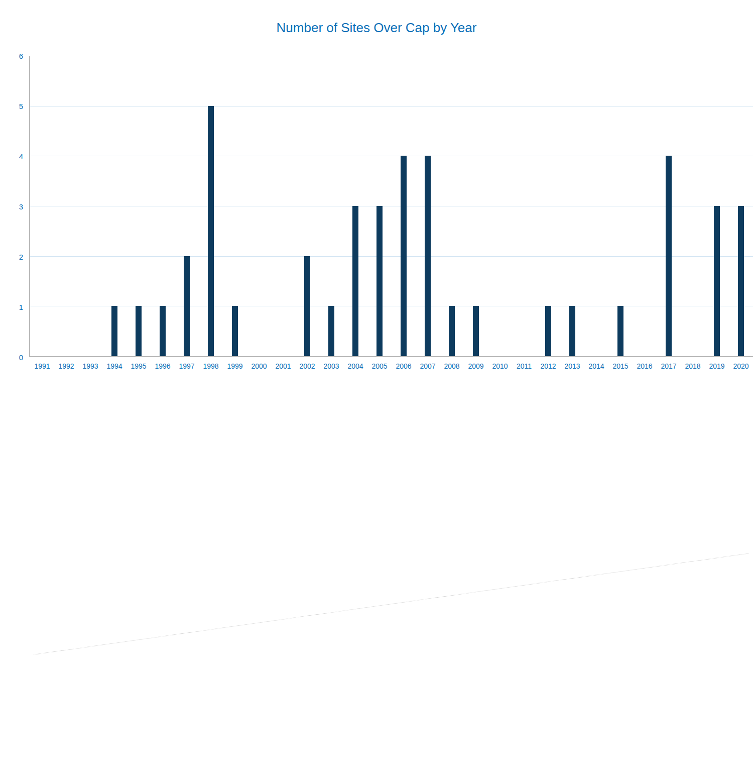Number of Sites Over Cap by Year
6 5 4 3 2 1 0
19911992199319941995 19961997199819992000 20012002200320042005 20062007200820092010 20112012201320142015 20162017201820192020